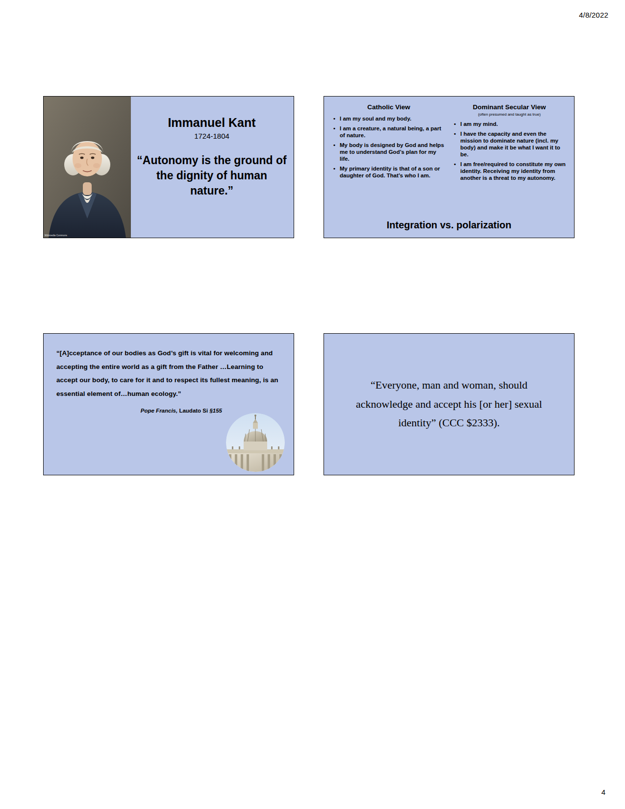4/8/2022
Wikimedia Commons
Immanuel Kant
1724-1804
“Autonomy is the ground of the dignity of human nature.”
Catholic View
I am my soul and my body.
I am a creature, a natural being, a part of nature.
My body is designed by God and helps me to understand God’s plan for my life.
My primary identity is that of a son or daughter of God. That’s who I am.
Dominant Secular View(often presumed and taught as true)
I am my mind.
I have the capacity and even the mission to dominate nature (incl. my body) and make it be what I want it to be.
I am free/required to constitute my own identity. Receiving my identity from another is a threat to my autonomy.
Integration vs. polarization
“[A]cceptance of our bodies as God’s gift is vital for welcoming and accepting the entire world as a gift from the Father …Learning to accept our body, to care for it and to respect its fullest meaning, is an essential element of…human ecology.”
Pope Francis, Laudato Si §155
“Everyone, man and woman, should acknowledge and accept his [or her] sexual identity” (CCC $2333).
4